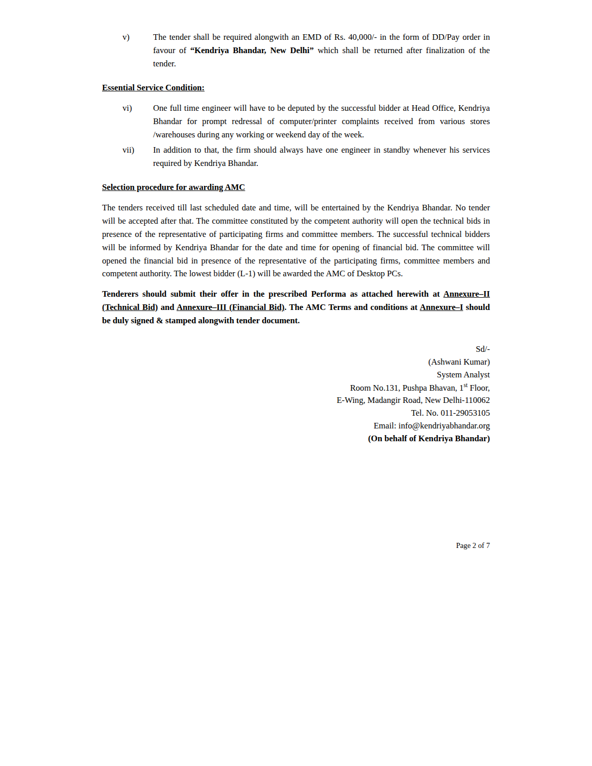v) The tender shall be required alongwith an EMD of Rs. 40,000/- in the form of DD/Pay order in favour of “Kendriya Bhandar, New Delhi” which shall be returned after finalization of the tender.
Essential Service Condition:
vi) One full time engineer will have to be deputed by the successful bidder at Head Office, Kendriya Bhandar for prompt redressal of computer/printer complaints received from various stores /warehouses during any working or weekend day of the week.
vii) In addition to that, the firm should always have one engineer in standby whenever his services required by Kendriya Bhandar.
Selection procedure for awarding AMC
The tenders received till last scheduled date and time, will be entertained by the Kendriya Bhandar. No tender will be accepted after that. The committee constituted by the competent authority will open the technical bids in presence of the representative of participating firms and committee members. The successful technical bidders will be informed by Kendriya Bhandar for the date and time for opening of financial bid. The committee will opened the financial bid in presence of the representative of the participating firms, committee members and competent authority. The lowest bidder (L-1) will be awarded the AMC of Desktop PCs.
Tenderers should submit their offer in the prescribed Performa as attached herewith at Annexure–II (Technical Bid) and Annexure–III (Financial Bid). The AMC Terms and conditions at Annexure–I should be duly signed & stamped alongwith tender document.
Sd/-
(Ashwani Kumar)
System Analyst
Room No.131, Pushpa Bhavan, 1st Floor,
E-Wing, Madangir Road, New Delhi-110062
Tel. No. 011-29053105
Email: info@kendriyabhandar.org
(On behalf of Kendriya Bhandar)
Page 2 of 7